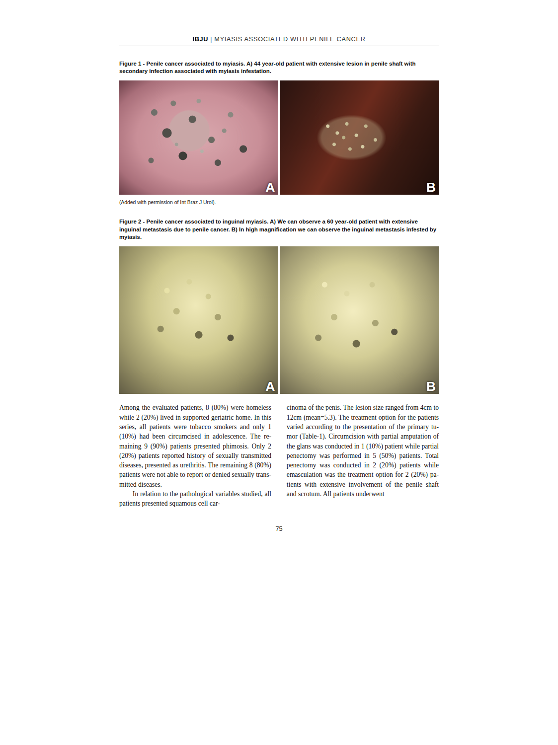IBJU|Myiasis associated with penile cancer
Figure 1 - Penile cancer associated to myiasis. A) 44 year-old patient with extensive lesion in penile shaft with secondary infection associated with myiasis infestation.
A
B
(Added with permission of Int Braz J Urol).
Figure 2 - Penile cancer associated to inguinal myiasis. A) We can observe a 60 year-old patient with extensive inguinal metastasis due to penile cancer. B) In high magnification we can observe the inguinal metastasis infested by myiasis.
A
B
Among the evaluated patients, 8 (80%) were homeless while 2 (20%) lived in supported geriatric home. In this series, all patients were tobacco smokers and only 1 (10%) had been circumcised in adolescence. The remaining 9 (90%) patients presented phimosis. Only 2 (20%) patients reported history of sexually transmitted diseases, presented as urethritis. The remaining 8 (80%) patients were not able to report or denied sexually transmitted diseases.
In relation to the pathological variables studied, all patients presented squamous cell car-
cinoma of the penis. The lesion size ranged from 4cm to 12cm (mean=5.3). The treatment option for the patients varied according to the presentation of the primary tumor (Table-1). Circumcision with partial amputation of the glans was conducted in 1 (10%) patient while partial penectomy was performed in 5 (50%) patients. Total penectomy was conducted in 2 (20%) patients while emasculation was the treatment option for 2 (20%) patients with extensive involvement of the penile shaft and scrotum. All patients underwent
75